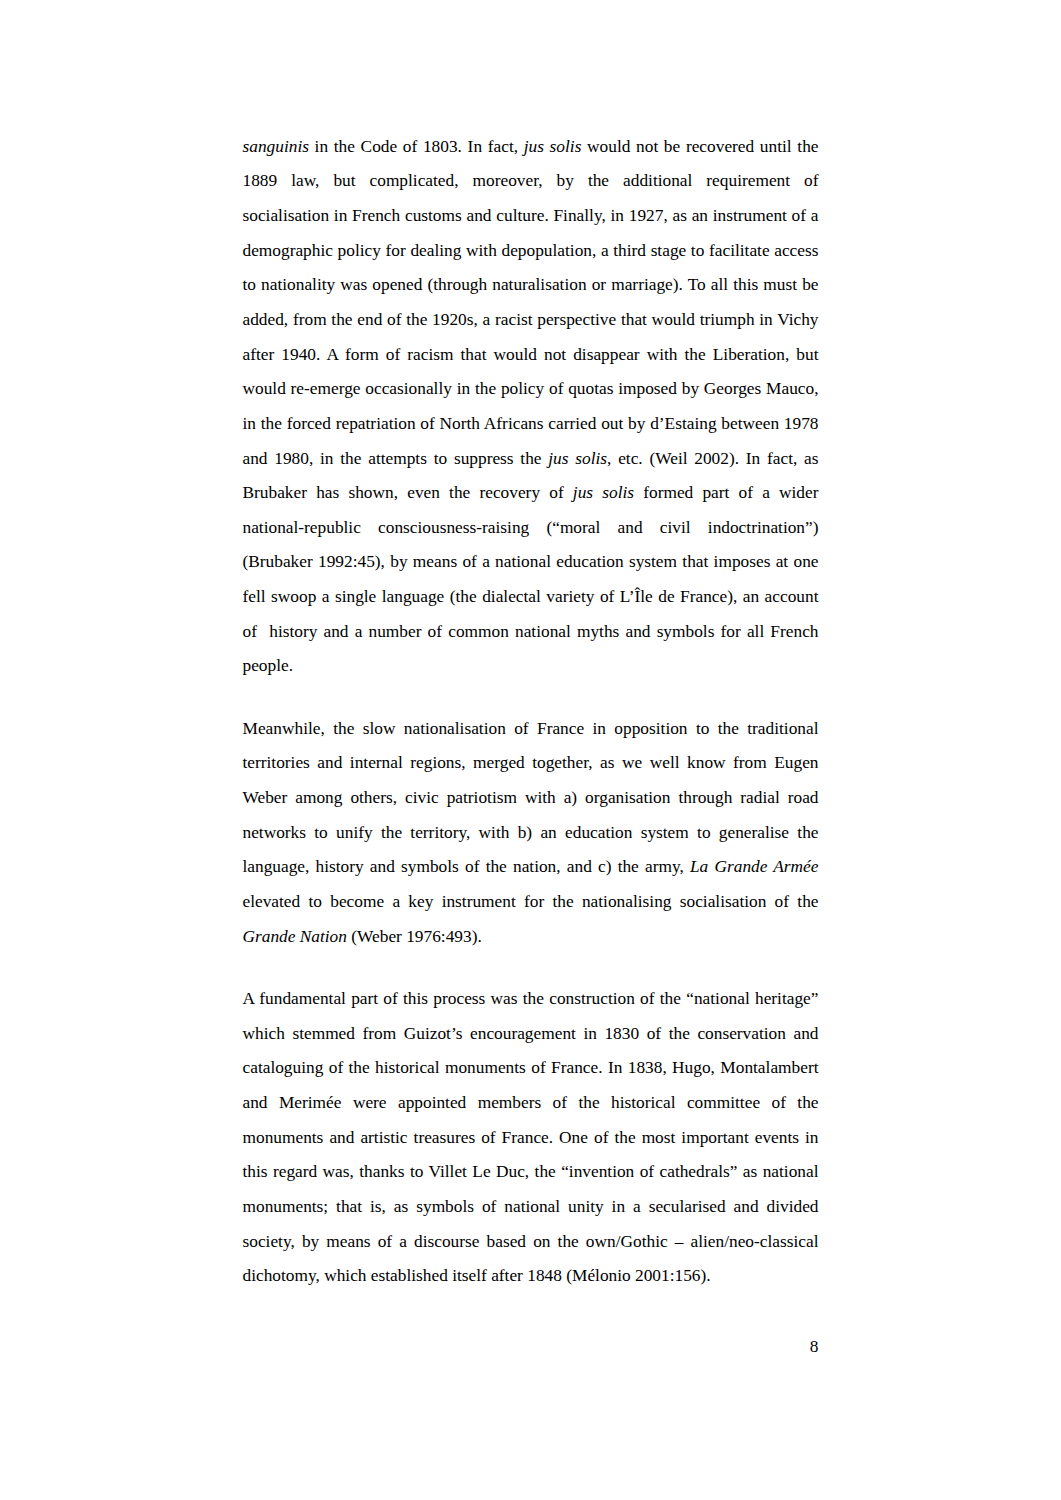sanguinis in the Code of 1803. In fact, jus solis would not be recovered until the 1889 law, but complicated, moreover, by the additional requirement of socialisation in French customs and culture. Finally, in 1927, as an instrument of a demographic policy for dealing with depopulation, a third stage to facilitate access to nationality was opened (through naturalisation or marriage). To all this must be added, from the end of the 1920s, a racist perspective that would triumph in Vichy after 1940. A form of racism that would not disappear with the Liberation, but would re-emerge occasionally in the policy of quotas imposed by Georges Mauco, in the forced repatriation of North Africans carried out by d’Estaing between 1978 and 1980, in the attempts to suppress the jus solis, etc. (Weil 2002). In fact, as Brubaker has shown, even the recovery of jus solis formed part of a wider national-republic consciousness-raising (“moral and civil indoctrination”) (Brubaker 1992:45), by means of a national education system that imposes at one fell swoop a single language (the dialectal variety of L’Île de France), an account of history and a number of common national myths and symbols for all French people.
Meanwhile, the slow nationalisation of France in opposition to the traditional territories and internal regions, merged together, as we well know from Eugen Weber among others, civic patriotism with a) organisation through radial road networks to unify the territory, with b) an education system to generalise the language, history and symbols of the nation, and c) the army, La Grande Armée elevated to become a key instrument for the nationalising socialisation of the Grande Nation (Weber 1976:493).
A fundamental part of this process was the construction of the “national heritage” which stemmed from Guizot’s encouragement in 1830 of the conservation and cataloguing of the historical monuments of France. In 1838, Hugo, Montalambert and Merimée were appointed members of the historical committee of the monuments and artistic treasures of France. One of the most important events in this regard was, thanks to Villet Le Duc, the “invention of cathedrals” as national monuments; that is, as symbols of national unity in a secularised and divided society, by means of a discourse based on the own/Gothic – alien/neo-classical dichotomy, which established itself after 1848 (Mélonio 2001:156).
8